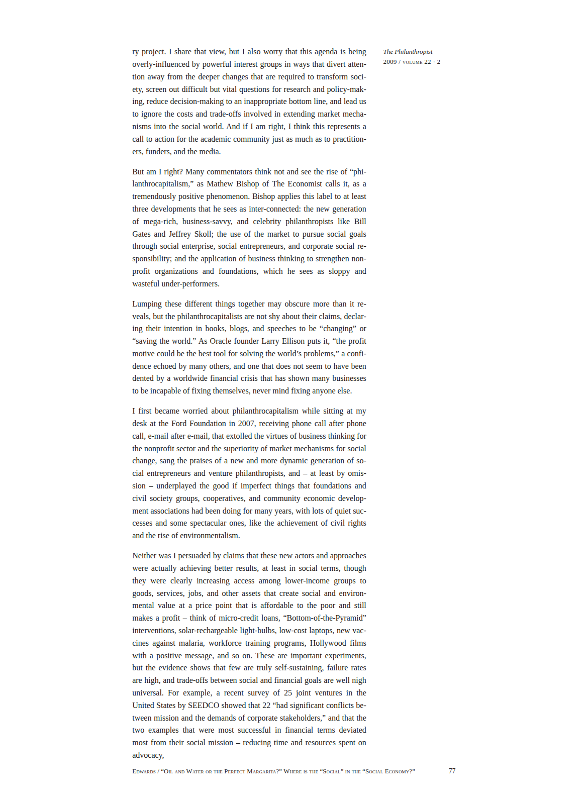ry project. I share that view, but I also worry that this agenda is being overly-influenced by powerful interest groups in ways that divert attention away from the deeper changes that are required to transform society, screen out difficult but vital questions for research and policy-making, reduce decision-making to an inappropriate bottom line, and lead us to ignore the costs and trade-offs involved in extending market mechanisms into the social world. And if I am right, I think this represents a call to action for the academic community just as much as to practitioners, funders, and the media.
But am I right? Many commentators think not and see the rise of “philanthrocapitalism,” as Mathew Bishop of The Economist calls it, as a tremendously positive phenomenon. Bishop applies this label to at least three developments that he sees as inter-connected: the new generation of mega-rich, business-savvy, and celebrity philanthropists like Bill Gates and Jeffrey Skoll; the use of the market to pursue social goals through social enterprise, social entrepreneurs, and corporate social responsibility; and the application of business thinking to strengthen nonprofit organizations and foundations, which he sees as sloppy and wasteful under-performers.
Lumping these different things together may obscure more than it reveals, but the philanthrocapitalists are not shy about their claims, declaring their intention in books, blogs, and speeches to be “changing” or “saving the world.” As Oracle founder Larry Ellison puts it, “the profit motive could be the best tool for solving the world’s problems,” a confidence echoed by many others, and one that does not seem to have been dented by a worldwide financial crisis that has shown many businesses to be incapable of fixing themselves, never mind fixing anyone else.
I first became worried about philanthrocapitalism while sitting at my desk at the Ford Foundation in 2007, receiving phone call after phone call, e-mail after e-mail, that extolled the virtues of business thinking for the nonprofit sector and the superiority of market mechanisms for social change, sang the praises of a new and more dynamic generation of social entrepreneurs and venture philanthropists, and – at least by omission – underplayed the good if imperfect things that foundations and civil society groups, cooperatives, and community economic development associations had been doing for many years, with lots of quiet successes and some spectacular ones, like the achievement of civil rights and the rise of environmentalism.
Neither was I persuaded by claims that these new actors and approaches were actually achieving better results, at least in social terms, though they were clearly increasing access among lower-income groups to goods, services, jobs, and other assets that create social and environmental value at a price point that is affordable to the poor and still makes a profit – think of micro-credit loans, “Bottom-of-the-Pyramid” interventions, solar-rechargeable light-bulbs, low-cost laptops, new vaccines against malaria, workforce training programs, Hollywood films with a positive message, and so on. These are important experiments, but the evidence shows that few are truly self-sustaining, failure rates are high, and trade-offs between social and financial goals are well nigh universal. For example, a recent survey of 25 joint ventures in the United States by SEEDCO showed that 22 “had significant conflicts between mission and the demands of corporate stakeholders,” and that the two examples that were most successful in financial terms deviated most from their social mission – reducing time and resources spent on advocacy,
The Philanthropist 2009 / volume 22 · 2
Edwards / “Oil and Water or the Perfect Margarita?” Where is the “Social” in the “Social Economy?”
77